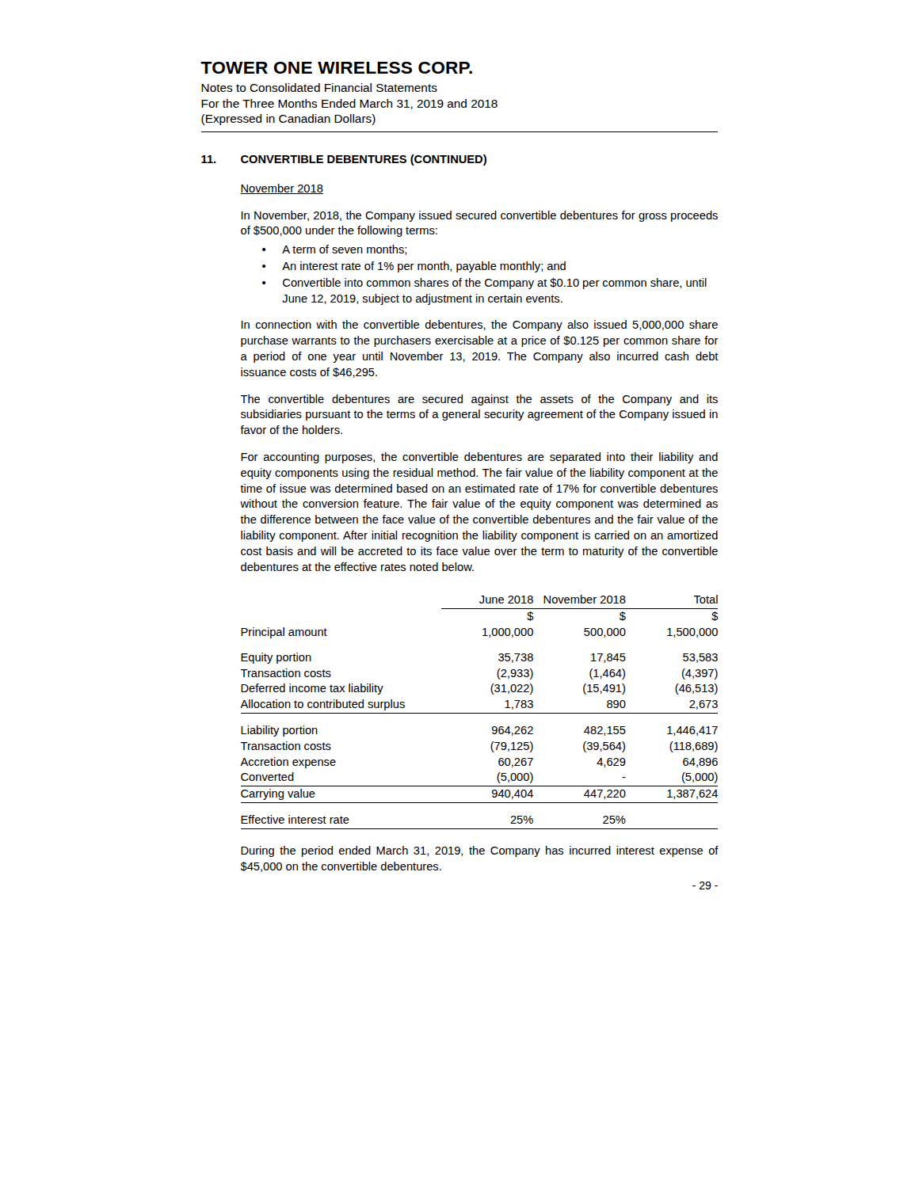TOWER ONE WIRELESS CORP.
Notes to Consolidated Financial Statements
For the Three Months Ended March 31, 2019 and 2018
(Expressed in Canadian Dollars)
11. CONVERTIBLE DEBENTURES (CONTINUED)
November 2018
In November, 2018, the Company issued secured convertible debentures for gross proceeds of $500,000 under the following terms:
A term of seven months;
An interest rate of 1% per month, payable monthly; and
Convertible into common shares of the Company at $0.10 per common share, until June 12, 2019, subject to adjustment in certain events.
In connection with the convertible debentures, the Company also issued 5,000,000 share purchase warrants to the purchasers exercisable at a price of $0.125 per common share for a period of one year until November 13, 2019. The Company also incurred cash debt issuance costs of $46,295.
The convertible debentures are secured against the assets of the Company and its subsidiaries pursuant to the terms of a general security agreement of the Company issued in favor of the holders.
For accounting purposes, the convertible debentures are separated into their liability and equity components using the residual method. The fair value of the liability component at the time of issue was determined based on an estimated rate of 17% for convertible debentures without the conversion feature. The fair value of the equity component was determined as the difference between the face value of the convertible debentures and the fair value of the liability component. After initial recognition the liability component is carried on an amortized cost basis and will be accreted to its face value over the term to maturity of the convertible debentures at the effective rates noted below.
| | June 2018 | November 2018 | Total |
| | $ | $ | $ |
| Principal amount | 1,000,000 | 500,000 | 1,500,000 |
| Equity portion | 35,738 | 17,845 | 53,583 |
| Transaction costs | (2,933) | (1,464) | (4,397) |
| Deferred income tax liability | (31,022) | (15,491) | (46,513) |
| Allocation to contributed surplus | 1,783 | 890 | 2,673 |
| Liability portion | 964,262 | 482,155 | 1,446,417 |
| Transaction costs | (79,125) | (39,564) | (118,689) |
| Accretion expense | 60,267 | 4,629 | 64,896 |
| Converted | (5,000) | - | (5,000) |
| Carrying value | 940,404 | 447,220 | 1,387,624 |
| Effective interest rate | 25% | 25% | |
During the period ended March 31, 2019, the Company has incurred interest expense of $45,000 on the convertible debentures.
- 29 -